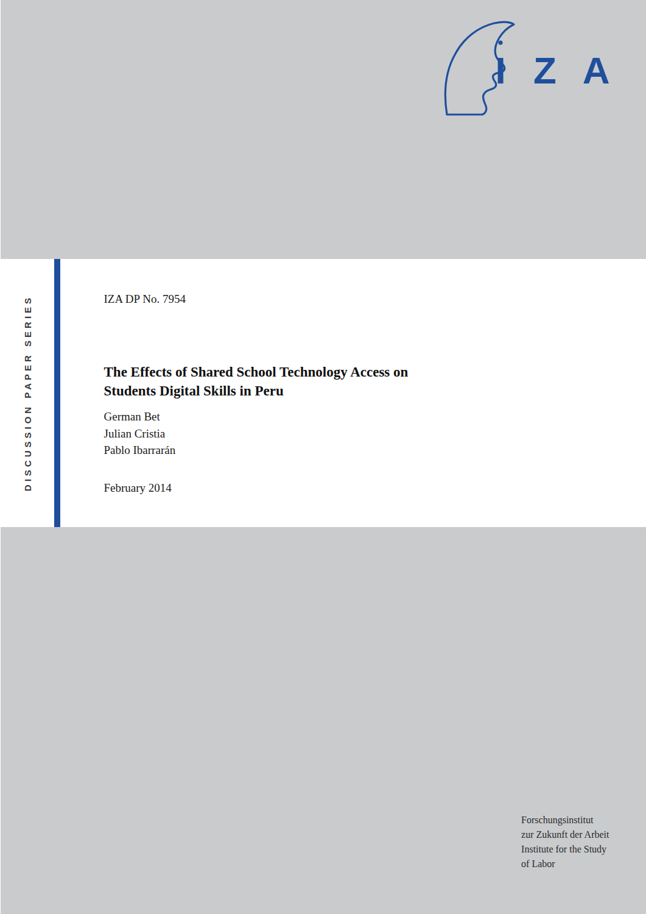I Z A
Discussion Paper Series
IZA DP No. 7954
The Effects of Shared School Technology Access on Students Digital Skills in Peru
German Bet
Julian Cristia
Pablo Ibarrarán
February 2014
Forschungsinstitut
zur Zukunft der Arbeit
Institute for the Study
of Labor